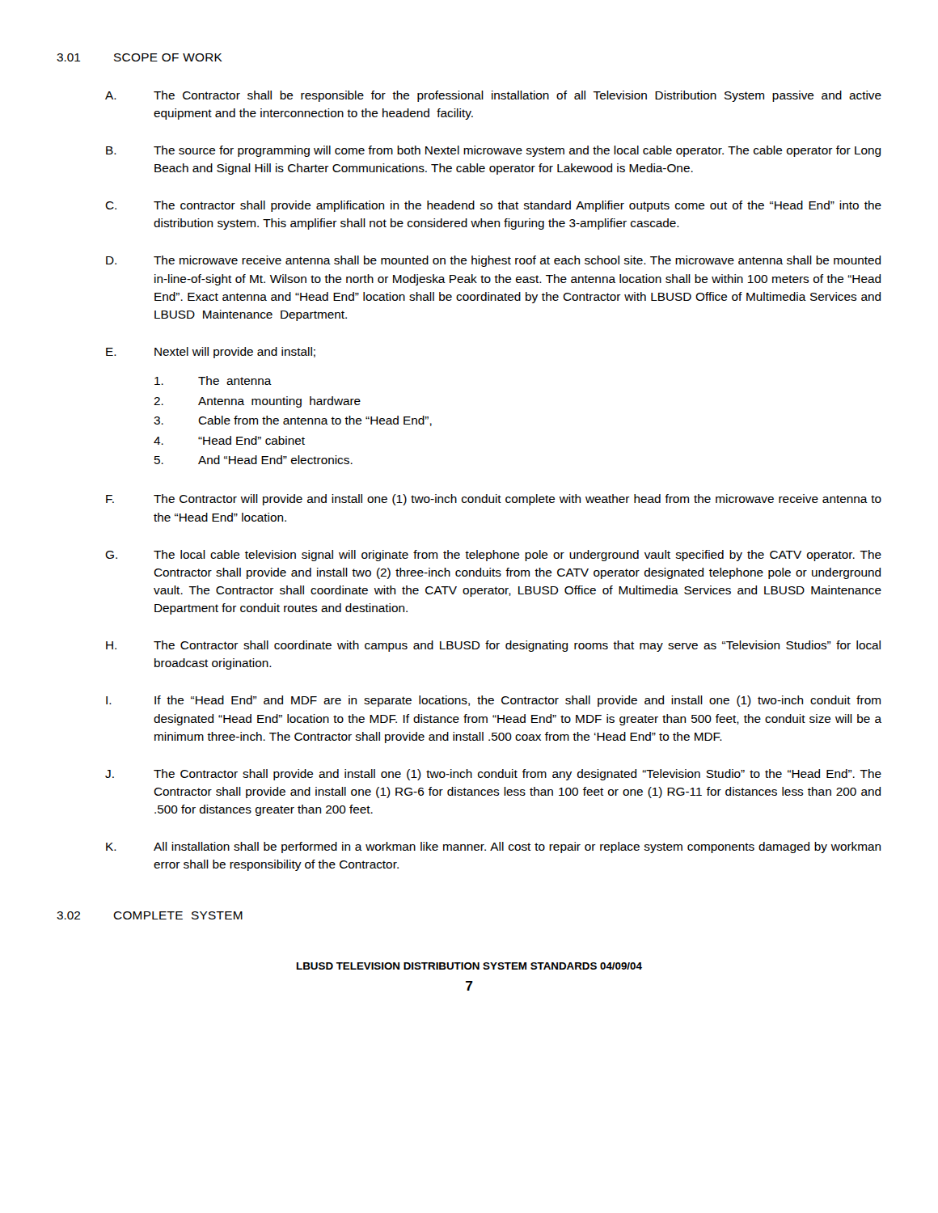3.01 SCOPE OF WORK
A. The Contractor shall be responsible for the professional installation of all Television Distribution System passive and active equipment and the interconnection to the headend facility.
B. The source for programming will come from both Nextel microwave system and the local cable operator. The cable operator for Long Beach and Signal Hill is Charter Communications. The cable operator for Lakewood is Media-One.
C. The contractor shall provide amplification in the headend so that standard Amplifier outputs come out of the “Head End” into the distribution system. This amplifier shall not be considered when figuring the 3-amplifier cascade.
D. The microwave receive antenna shall be mounted on the highest roof at each school site. The microwave antenna shall be mounted in-line-of-sight of Mt. Wilson to the north or Modjeska Peak to the east. The antenna location shall be within 100 meters of the “Head End”. Exact antenna and “Head End” location shall be coordinated by the Contractor with LBUSD Office of Multimedia Services and LBUSD Maintenance Department.
E. Nextel will provide and install;
1. The antenna
2. Antenna mounting hardware
3. Cable from the antenna to the “Head End”,
4.“Head End” cabinet
5. And “Head End” electronics.
F. The Contractor will provide and install one (1) two-inch conduit complete with weather head from the microwave receive antenna to the “Head End” location.
G. The local cable television signal will originate from the telephone pole or underground vault specified by the CATV operator. The Contractor shall provide and install two (2) three-inch conduits from the CATV operator designated telephone pole or underground vault. The Contractor shall coordinate with the CATV operator, LBUSD Office of Multimedia Services and LBUSD Maintenance Department for conduit routes and destination.
H. The Contractor shall coordinate with campus and LBUSD for designating rooms that may serve as “Television Studios” for local broadcast origination.
I. If the “Head End” and MDF are in separate locations, the Contractor shall provide and install one (1) two-inch conduit from designated “Head End” location to the MDF. If distance from “Head End” to MDF is greater than 500 feet, the conduit size will be a minimum three-inch. The Contractor shall provide and install .500 coax from the ‘Head End” to the MDF.
J. The Contractor shall provide and install one (1) two-inch conduit from any designated “Television Studio” to the “Head End”. The Contractor shall provide and install one (1) RG-6 for distances less than 100 feet or one (1) RG-11 for distances less than 200 and .500 for distances greater than 200 feet.
K. All installation shall be performed in a workman like manner. All cost to repair or replace system components damaged by workman error shall be responsibility of the Contractor.
3.02 COMPLETE SYSTEM
LBUSD TELEVISION DISTRIBUTION SYSTEM STANDARDS 04/09/04
7